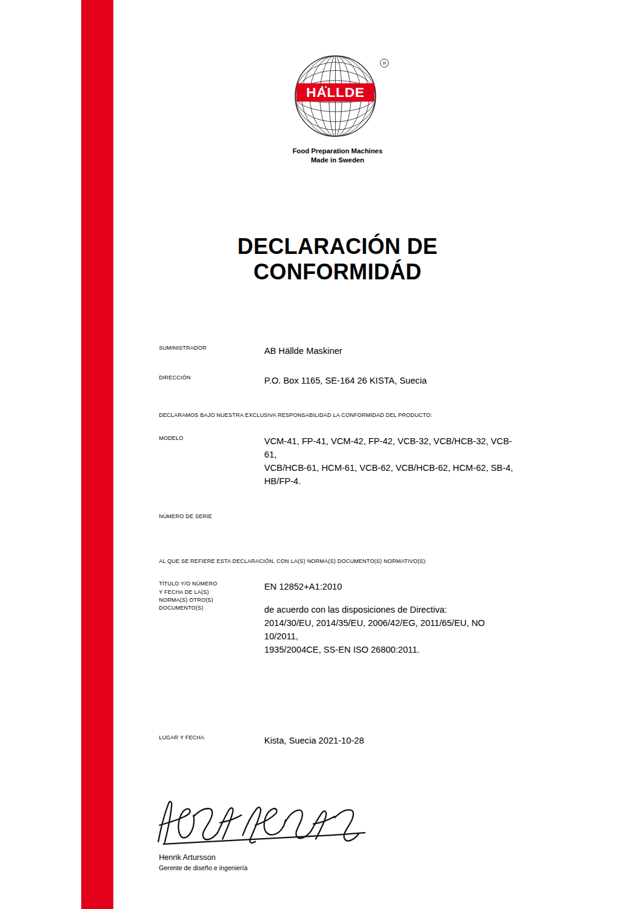HALLDE R
Food Preparation Machines
Made in Sweden
DECLARACIÓN DE CONFORMIDÁD
| SUMINISTRADOR | AB Hällde Maskiner |
| DIRECCIÓN | P.O. Box 1165, SE-164 26 KISTA, Suecia |
| DECLARAMOS BAJO NUESTRA EXCLUSIVA RESPONSABILIDAD LA CONFORMIDAD DEL PRODUCTO: |
| MODELO | VCM-41, FP-41, VCM-42, FP-42, VCB-32, VCB/HCB-32, VCB-61, VCB/HCB-61, HCM-61, VCB-62, VCB/HCB-62, HCM-62, SB-4, HB/FP-4. |
| NÚMERO DE SERIE | |
| AL QUE SE REFIERE ESTA DECLARACIÓN, CON LA(S) NORMA(S) DOCUMENTO(S) NORMATIVO(S): |
| TÍTULO Y/O NÚMERO Y FECHA DE LA(S) NORMA(S) OTRO(S) DOCUMENTO(S) | EN 12852+A1:2010 de acuerdo con las disposiciones de Directiva: 2014/30/EU, 2014/35/EU, 2006/42/EG, 2011/65/EU, NO 10/2011, 1935/2004CE, SS-EN ISO 26800:2011. |
| LUGAR Y FECHA | Kista, Suecia 2021-10-28 |
Henrik Artursson
Gerente de diseño e ingeniería